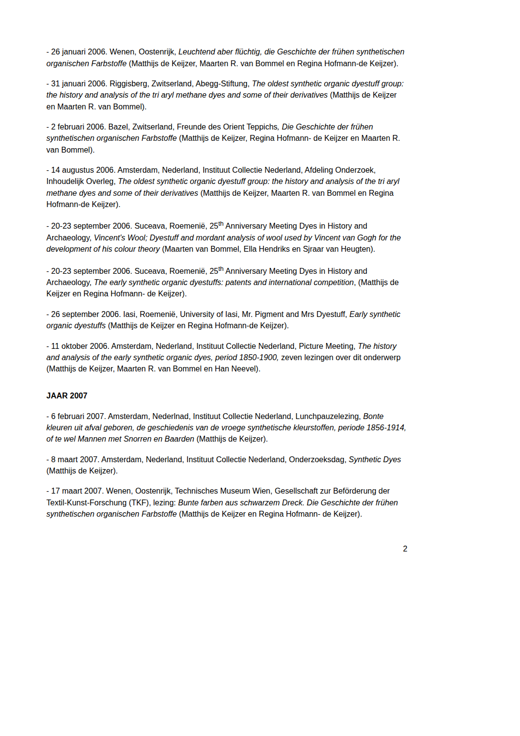- 26 januari 2006. Wenen, Oostenrijk, Leuchtend aber flüchtig, die Geschichte der frühen synthetischen organischen Farbstoffe (Matthijs de Keijzer, Maarten R. van Bommel en Regina Hofmann-de Keijzer).
- 31 januari 2006. Riggisberg, Zwitserland, Abegg-Stiftung, The oldest synthetic organic dyestuff group: the history and analysis of the tri aryl methane dyes and some of their derivatives (Matthijs de Keijzer en Maarten R. van Bommel).
- 2 februari 2006. Bazel, Zwitserland, Freunde des Orient Teppichs, Die Geschichte der frühen synthetischen organischen Farbstoffe (Matthijs de Keijzer, Regina Hofmann- de Keijzer en Maarten R. van Bommel).
- 14 augustus 2006. Amsterdam, Nederland, Instituut Collectie Nederland, Afdeling Onderzoek, Inhoudelijk Overleg, The oldest synthetic organic dyestuff group: the history and analysis of the tri aryl methane dyes and some of their derivatives (Matthijs de Keijzer, Maarten R. van Bommel en Regina Hofmann-de Keijzer).
- 20-23 september 2006. Suceava, Roemenië, 25th Anniversary Meeting Dyes in History and Archaeology, Vincent's Wool; Dyestuff and mordant analysis of wool used by Vincent van Gogh for the development of his colour theory (Maarten van Bommel, Ella Hendriks en Sjraar van Heugten).
- 20-23 september 2006. Suceava, Roemenië, 25th Anniversary Meeting Dyes in History and Archaeology, The early synthetic organic dyestuffs: patents and international competition, (Matthijs de Keijzer en Regina Hofmann- de Keijzer).
- 26 september 2006. Iasi, Roemenië, University of Iasi, Mr. Pigment and Mrs Dyestuff, Early synthetic organic dyestuffs (Matthijs de Keijzer en Regina Hofmann-de Keijzer).
- 11 oktober 2006. Amsterdam, Nederland, Instituut Collectie Nederland, Picture Meeting, The history and analysis of the early synthetic organic dyes, period 1850-1900, zeven lezingen over dit onderwerp (Matthijs de Keijzer, Maarten R. van Bommel en Han Neevel).
JAAR 2007
- 6 februari 2007. Amsterdam, Nederlnad, Instituut Collectie Nederland, Lunchpauzelezing, Bonte kleuren uit afval geboren, de geschiedenis van de vroege synthetische kleurstoffen, periode 1856-1914, of te wel Mannen met Snorren en Baarden (Matthijs de Keijzer).
- 8 maart 2007. Amsterdam, Nederland, Instituut Collectie Nederland, Onderzoeksdag, Synthetic Dyes (Matthijs de Keijzer).
- 17 maart 2007. Wenen, Oostenrijk, Technisches Museum Wien, Gesellschaft zur Beförderung der Textil-Kunst-Forschung (TKF), lezing: Bunte farben aus schwarzem Dreck. Die Geschichte der frühen synthetischen organischen Farbstoffe (Matthijs de Keijzer en Regina Hofmann- de Keijzer).
2